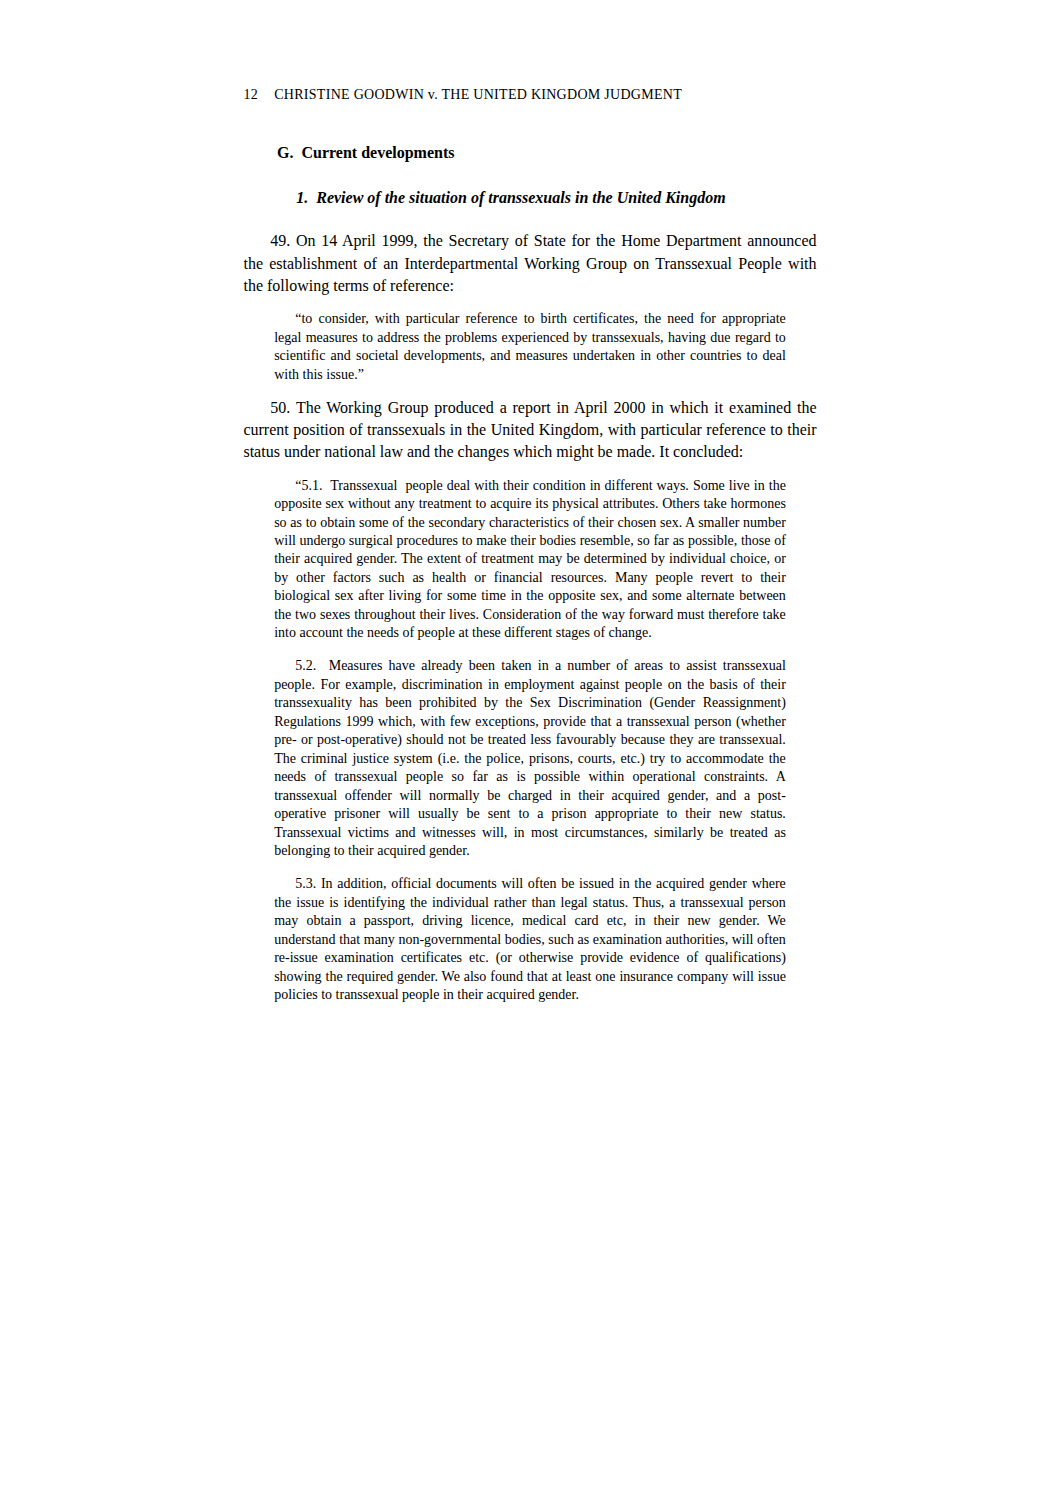12 CHRISTINE GOODWIN v. THE UNITED KINGDOM JUDGMENT
G. Current developments
1. Review of the situation of transsexuals in the United Kingdom
49. On 14 April 1999, the Secretary of State for the Home Department announced the establishment of an Interdepartmental Working Group on Transsexual People with the following terms of reference:
“to consider, with particular reference to birth certificates, the need for appropriate legal measures to address the problems experienced by transsexuals, having due regard to scientific and societal developments, and measures undertaken in other countries to deal with this issue.”
50. The Working Group produced a report in April 2000 in which it examined the current position of transsexuals in the United Kingdom, with particular reference to their status under national law and the changes which might be made. It concluded:
“5.1. Transsexual people deal with their condition in different ways. Some live in the opposite sex without any treatment to acquire its physical attributes. Others take hormones so as to obtain some of the secondary characteristics of their chosen sex. A smaller number will undergo surgical procedures to make their bodies resemble, so far as possible, those of their acquired gender. The extent of treatment may be determined by individual choice, or by other factors such as health or financial resources. Many people revert to their biological sex after living for some time in the opposite sex, and some alternate between the two sexes throughout their lives. Consideration of the way forward must therefore take into account the needs of people at these different stages of change.
5.2. Measures have already been taken in a number of areas to assist transsexual people. For example, discrimination in employment against people on the basis of their transsexuality has been prohibited by the Sex Discrimination (Gender Reassignment) Regulations 1999 which, with few exceptions, provide that a transsexual person (whether pre- or post-operative) should not be treated less favourably because they are transsexual. The criminal justice system (i.e. the police, prisons, courts, etc.) try to accommodate the needs of transsexual people so far as is possible within operational constraints. A transsexual offender will normally be charged in their acquired gender, and a post-operative prisoner will usually be sent to a prison appropriate to their new status. Transsexual victims and witnesses will, in most circumstances, similarly be treated as belonging to their acquired gender.
5.3. In addition, official documents will often be issued in the acquired gender where the issue is identifying the individual rather than legal status. Thus, a transsexual person may obtain a passport, driving licence, medical card etc, in their new gender. We understand that many non-governmental bodies, such as examination authorities, will often re-issue examination certificates etc. (or otherwise provide evidence of qualifications) showing the required gender. We also found that at least one insurance company will issue policies to transsexual people in their acquired gender.